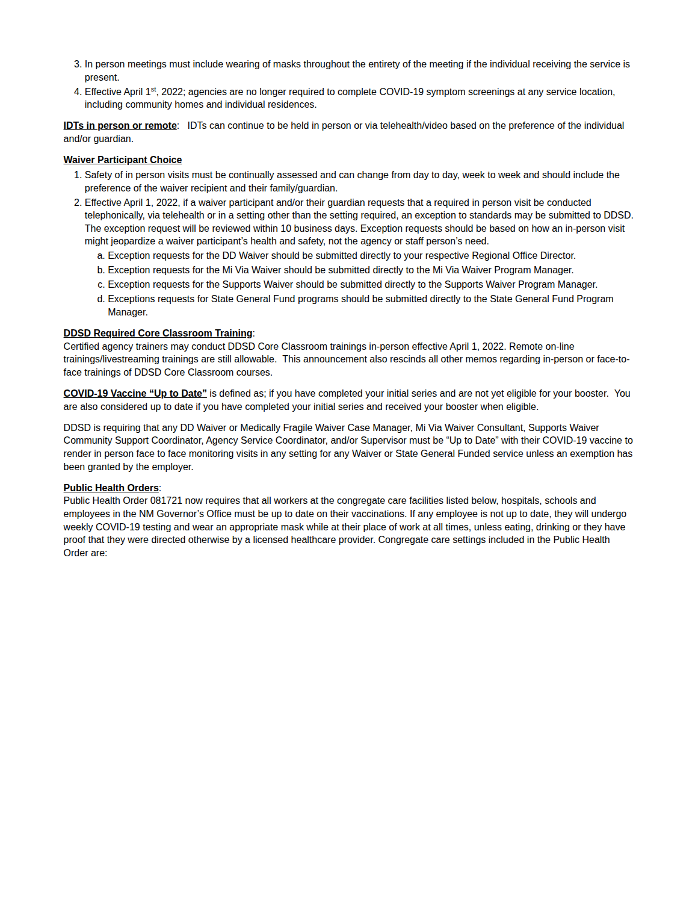In person meetings must include wearing of masks throughout the entirety of the meeting if the individual receiving the service is present.
Effective April 1st, 2022; agencies are no longer required to complete COVID-19 symptom screenings at any service location, including community homes and individual residences.
IDTs in person or remote: IDTs can continue to be held in person or via telehealth/video based on the preference of the individual and/or guardian.
Waiver Participant Choice
Safety of in person visits must be continually assessed and can change from day to day, week to week and should include the preference of the waiver recipient and their family/guardian.
Effective April 1, 2022, if a waiver participant and/or their guardian requests that a required in person visit be conducted telephonically, via telehealth or in a setting other than the setting required, an exception to standards may be submitted to DDSD. The exception request will be reviewed within 10 business days. Exception requests should be based on how an in-person visit might jeopardize a waiver participant’s health and safety, not the agency or staff person’s need.
Exception requests for the DD Waiver should be submitted directly to your respective Regional Office Director.
Exception requests for the Mi Via Waiver should be submitted directly to the Mi Via Waiver Program Manager.
Exception requests for the Supports Waiver should be submitted directly to the Supports Waiver Program Manager.
Exceptions requests for State General Fund programs should be submitted directly to the State General Fund Program Manager.
DDSD Required Core Classroom Training:
Certified agency trainers may conduct DDSD Core Classroom trainings in-person effective April 1, 2022. Remote on-line trainings/livestreaming trainings are still allowable. This announcement also rescinds all other memos regarding in-person or face-to-face trainings of DDSD Core Classroom courses.
COVID-19 Vaccine “Up to Date” is defined as; if you have completed your initial series and are not yet eligible for your booster. You are also considered up to date if you have completed your initial series and received your booster when eligible.
DDSD is requiring that any DD Waiver or Medically Fragile Waiver Case Manager, Mi Via Waiver Consultant, Supports Waiver Community Support Coordinator, Agency Service Coordinator, and/or Supervisor must be “Up to Date” with their COVID-19 vaccine to render in person face to face monitoring visits in any setting for any Waiver or State General Funded service unless an exemption has been granted by the employer.
Public Health Orders:
Public Health Order 081721 now requires that all workers at the congregate care facilities listed below, hospitals, schools and employees in the NM Governor’s Office must be up to date on their vaccinations. If any employee is not up to date, they will undergo weekly COVID-19 testing and wear an appropriate mask while at their place of work at all times, unless eating, drinking or they have proof that they were directed otherwise by a licensed healthcare provider. Congregate care settings included in the Public Health Order are: